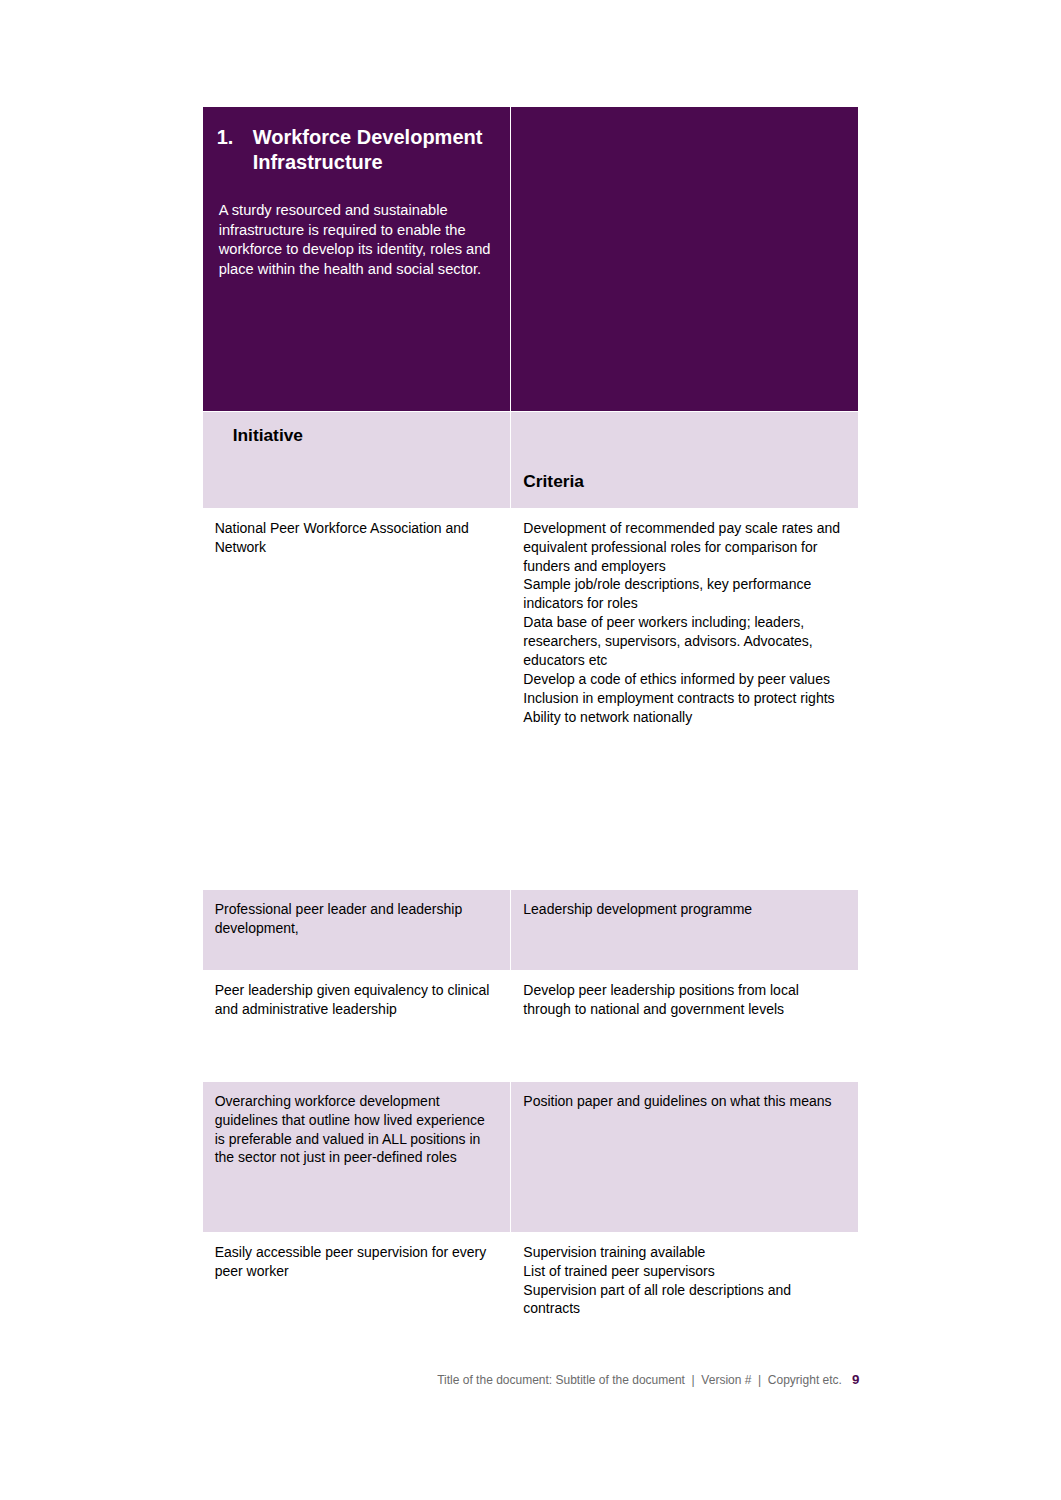| 1. Workforce Development Infrastructure A sturdy resourced and sustainable infrastructure is required to enable the workforce to develop its identity, roles and place within the health and social sector. | |
| Initiative | Criteria |
| National Peer Workforce Association and Network | Development of recommended pay scale rates and equivalent professional roles for comparison for funders and employers Sample job/role descriptions, key performance indicators for roles Data base of peer workers including; leaders, researchers, supervisors, advisors. Advocates, educators etc Develop a code of ethics informed by peer values Inclusion in employment contracts to protect rights Ability to network nationally |
| Professional peer leader and leadership development, | Leadership development programme |
| Peer leadership given equivalency to clinical and administrative leadership | Develop peer leadership positions from local through to national and government levels |
| Overarching workforce development guidelines that outline how lived experience is preferable and valued in ALL positions in the sector not just in peer-defined roles | Position paper and guidelines on what this means |
| Easily accessible peer supervision for every peer worker | Supervision training available List of trained peer supervisors Supervision part of all role descriptions and contracts |
Title of the document: Subtitle of the document | Version # | Copyright etc.9